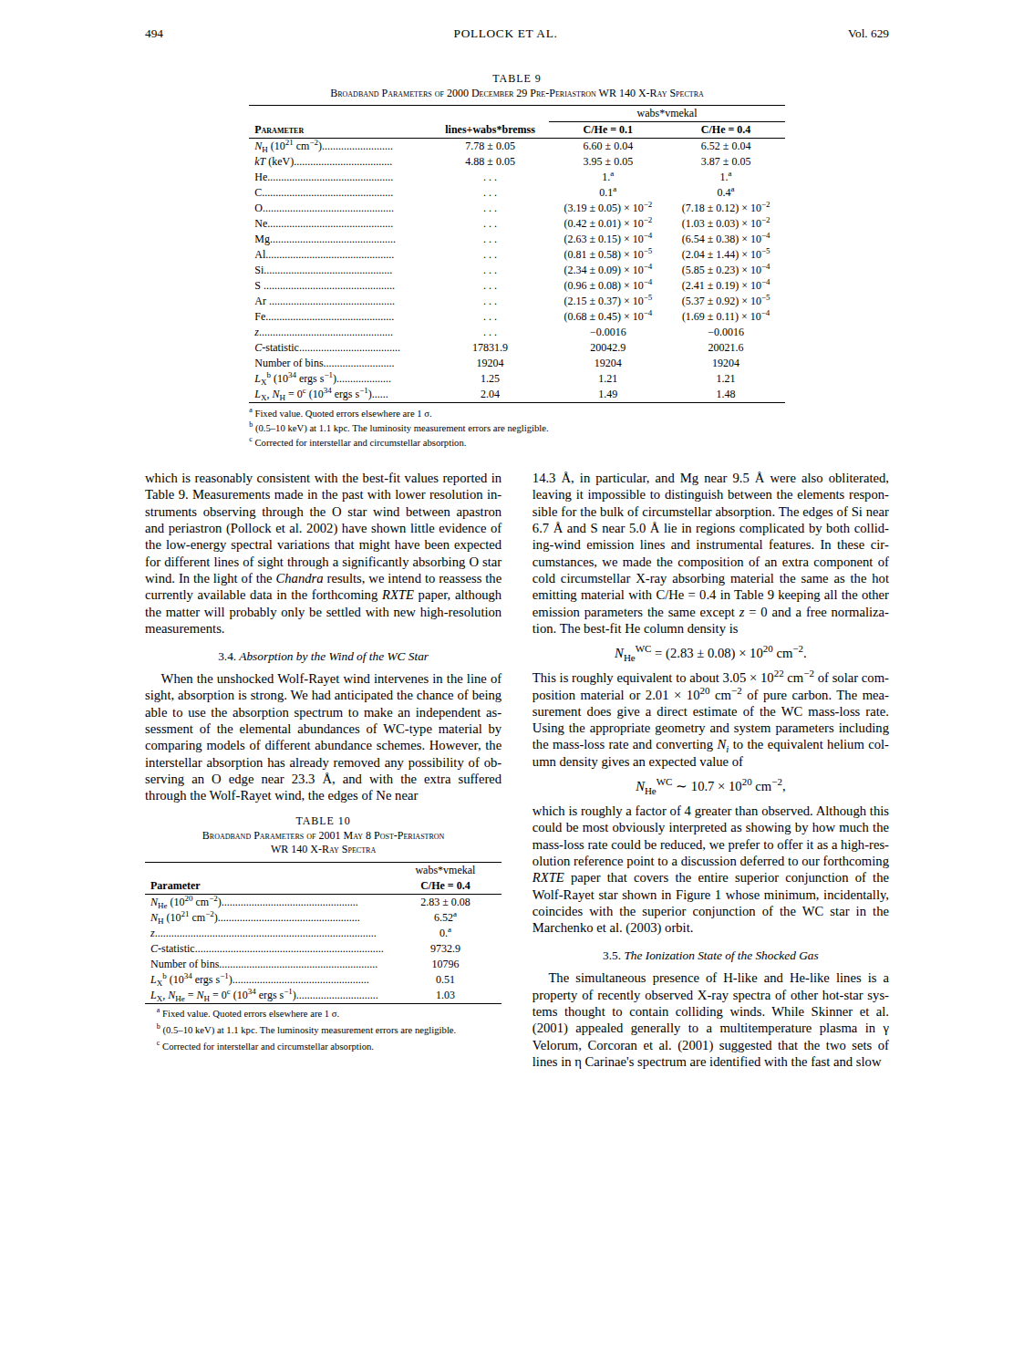494 POLLOCK ET AL. Vol. 629
TABLE 9 Broadband Parameters of 2000 December 29 Pre-Periastron WR 140 X-Ray Spectra
| | | wabs*vmekal |
| --- | --- | --- |
| Parameter | lines+wabs*bremss | C/He = 0.1 | C/He = 0.4 |
| N H (10 21 cm −2 ).......................... | 7.78 ± 0.05 | 6.60 ± 0.04 | 6.52 ± 0.04 |
| kT (keV).................................... | 4.88 ± 0.05 | 3.95 ± 0.05 | 3.87 ± 0.05 |
| He.............................................. | . . . | 1. a | 1. a |
| C................................................ | . . . | 0.1 a | 0.4 a |
| O................................................ | . . . | (3.19 ± 0.05) × 10 −2 | (7.18 ± 0.12) × 10 −2 |
| Ne.............................................. | . . . | (0.42 ± 0.01) × 10 −2 | (1.03 ± 0.03) × 10 −2 |
| Mg.............................................. | . . . | (2.63 ± 0.15) × 10 −4 | (6.54 ± 0.38) × 10 −4 |
| Al............................................... | . . . | (0.81 ± 0.58) × 10 −5 | (2.04 ± 1.44) × 10 −5 |
| Si............................................... | . . . | (2.34 ± 0.09) × 10 −4 | (5.85 ± 0.23) × 10 −4 |
| S ................................................ | . . . | (0.96 ± 0.08) × 10 −4 | (2.41 ± 0.19) × 10 −4 |
| Ar .............................................. | . . . | (2.15 ± 0.37) × 10 −5 | (5.37 ± 0.92) × 10 −5 |
| Fe............................................... | . . . | (0.68 ± 0.45) × 10 −4 | (1.69 ± 0.11) × 10 −4 |
| z ................................................. | . . . | −0.0016 | −0.0016 |
| C -statistic..................................... | 17831.9 | 20042.9 | 20021.6 |
| Number of bins.......................... | 19204 | 19204 | 19204 |
| L X b (10 34 ergs s −1 ).................... | 1.25 | 1.21 | 1.21 |
| L X , N H = 0 c (10 34 ergs s −1 )...... | 2.04 | 1.49 | 1.48 |
a Fixed value. Quoted errors elsewhere are 1 σ.
b (0.5–10 keV) at 1.1 kpc. The luminosity measurement errors are negligible.
c Corrected for interstellar and circumstellar absorption.
which is reasonably consistent with the best-fit values reported in Table 9. Measurements made in the past with lower resolution instruments observing through the O star wind between apastron and periastron (Pollock et al. 2002) have shown little evidence of the low-energy spectral variations that might have been expected for different lines of sight through a significantly absorbing O star wind. In the light of the Chandra results, we intend to reassess the currently available data in the forthcoming RXTE paper, although the matter will probably only be settled with new high-resolution measurements.
3.4. Absorption by the Wind of the WC Star
When the unshocked Wolf-Rayet wind intervenes in the line of sight, absorption is strong. We had anticipated the chance of being able to use the absorption spectrum to make an independent assessment of the elemental abundances of WC-type material by comparing models of different abundance schemes. However, the interstellar absorption has already removed any possibility of observing an O edge near 23.3 Å, and with the extra suffered through the Wolf-Rayet wind, the edges of Ne near
TABLE 10 Broadband Parameters of 2001 May 8 Post-Periastron
WR 140 X-Ray Spectra
| | wabs*vmekal |
| --- | --- |
| Parameter | C/He = 0.4 |
| N He (10 20 cm −2 ).................................................. | 2.83 ± 0.08 |
| N H (10 21 cm −2 ).................................................... | 6.52 a |
| z ................................................................................. | 0. a |
| C -statistic..................................................................... | 9732.9 |
| Number of bins.......................................................... | 10796 |
| L X b (10 34 ergs s −1 ).................................................. | 0.51 |
| L X , N He = N H = 0 c (10 34 ergs s −1 ).............................. | 1.03 |
a Fixed value. Quoted errors elsewhere are 1 σ.
b (0.5–10 keV) at 1.1 kpc. The luminosity measurement errors are negligible.
c Corrected for interstellar and circumstellar absorption.
14.3 Å, in particular, and Mg near 9.5 Å were also obliterated, leaving it impossible to distinguish between the elements responsible for the bulk of circumstellar absorption. The edges of Si near 6.7 Å and S near 5.0 Å lie in regions complicated by both colliding-wind emission lines and instrumental features. In these circumstances, we made the composition of an extra component of cold circumstellar X-ray absorbing material the same as the hot emitting material with C/He = 0.4 in Table 9 keeping all the other emission parameters the same except z = 0 and a free normalization. The best-fit He column density is
NHeWC = (2.83 ± 0.08) × 1020 cm−2.
This is roughly equivalent to about 3.05 × 1022 cm−2 of solar composition material or 2.01 × 1020 cm−2 of pure carbon. The measurement does give a direct estimate of the WC mass-loss rate. Using the appropriate geometry and system parameters including the mass-loss rate and converting Ni to the equivalent helium column density gives an expected value of
NHeWC ∼ 10.7 × 1020 cm−2,
which is roughly a factor of 4 greater than observed. Although this could be most obviously interpreted as showing by how much the mass-loss rate could be reduced, we prefer to offer it as a high-resolution reference point to a discussion deferred to our forthcoming RXTE paper that covers the entire superior conjunction of the Wolf-Rayet star shown in Figure 1 whose minimum, incidentally, coincides with the superior conjunction of the WC star in the Marchenko et al. (2003) orbit.
3.5. The Ionization State of the Shocked Gas
The simultaneous presence of H-like and He-like lines is a property of recently observed X-ray spectra of other hot-star systems thought to contain colliding winds. While Skinner et al. (2001) appealed generally to a multitemperature plasma in γ Velorum, Corcoran et al. (2001) suggested that the two sets of lines in η Carinae's spectrum are identified with the fast and slow